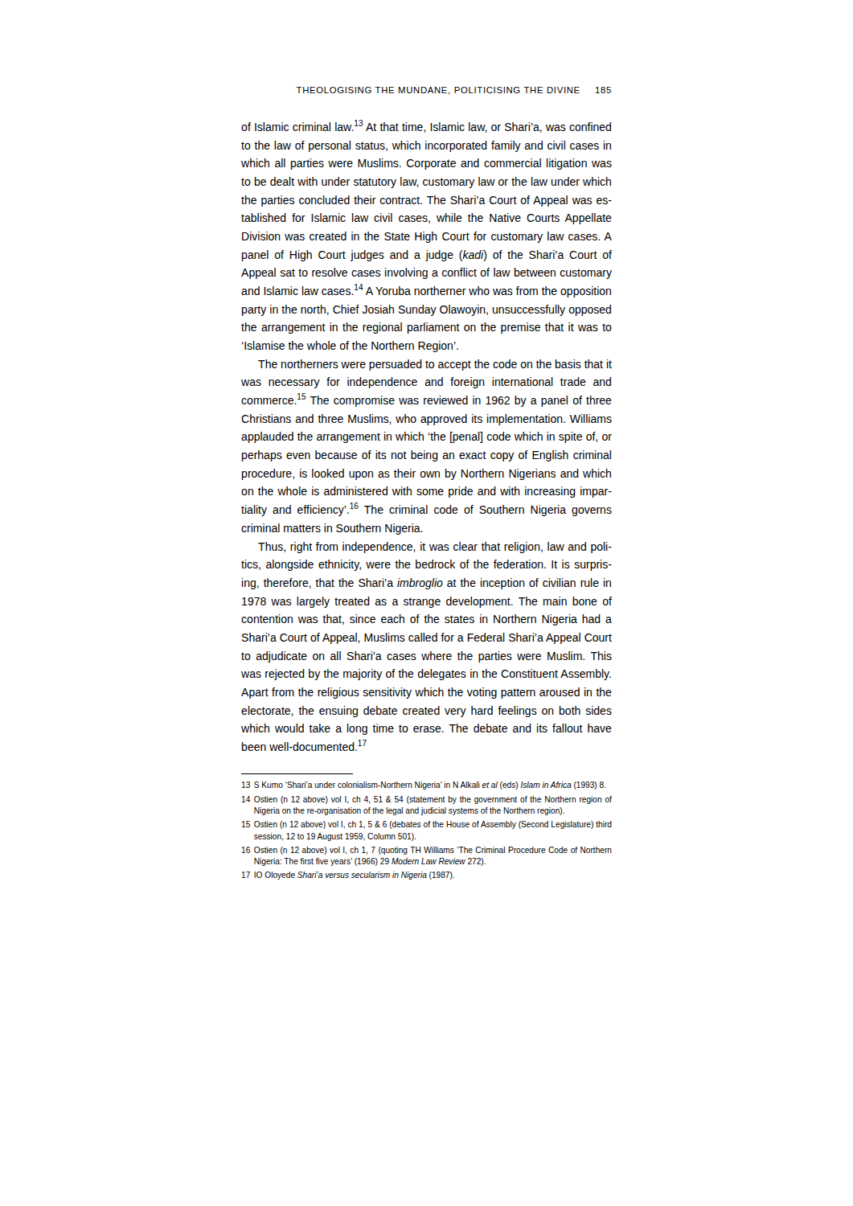THEOLOGISING THE MUNDANE, POLITICISING THE DIVINE185
of Islamic criminal law.13 At that time, Islamic law, or Shari’a, was confined to the law of personal status, which incorporated family and civil cases in which all parties were Muslims. Corporate and commercial litigation was to be dealt with under statutory law, customary law or the law under which the parties concluded their contract. The Shari’a Court of Appeal was established for Islamic law civil cases, while the Native Courts Appellate Division was created in the State High Court for customary law cases. A panel of High Court judges and a judge (kadi) of the Shari’a Court of Appeal sat to resolve cases involving a conflict of law between customary and Islamic law cases.14 A Yoruba northerner who was from the opposition party in the north, Chief Josiah Sunday Olawoyin, unsuccessfully opposed the arrangement in the regional parliament on the premise that it was to ‘Islamise the whole of the Northern Region’.
The northerners were persuaded to accept the code on the basis that it was necessary for independence and foreign international trade and commerce.15 The compromise was reviewed in 1962 by a panel of three Christians and three Muslims, who approved its implementation. Williams applauded the arrangement in which ‘the [penal] code which in spite of, or perhaps even because of its not being an exact copy of English criminal procedure, is looked upon as their own by Northern Nigerians and which on the whole is administered with some pride and with increasing impartiality and efficiency’.16 The criminal code of Southern Nigeria governs criminal matters in Southern Nigeria.
Thus, right from independence, it was clear that religion, law and politics, alongside ethnicity, were the bedrock of the federation. It is surprising, therefore, that the Shari’a imbroglio at the inception of civilian rule in 1978 was largely treated as a strange development. The main bone of contention was that, since each of the states in Northern Nigeria had a Shari’a Court of Appeal, Muslims called for a Federal Shari’a Appeal Court to adjudicate on all Shari’a cases where the parties were Muslim. This was rejected by the majority of the delegates in the Constituent Assembly. Apart from the religious sensitivity which the voting pattern aroused in the electorate, the ensuing debate created very hard feelings on both sides which would take a long time to erase. The debate and its fallout have been well-documented.17
13 S Kumo ‘Shari’a under colonialism-Northern Nigeria’ in N Alkali et al (eds) Islam in Africa (1993) 8.
14 Ostien (n 12 above) vol I, ch 4, 51 & 54 (statement by the government of the Northern region of Nigeria on the re-organisation of the legal and judicial systems of the Northern region).
15 Ostien (n 12 above) vol I, ch 1, 5 & 6 (debates of the House of Assembly (Second Legislature) third session, 12 to 19 August 1959, Column 501).
16 Ostien (n 12 above) vol I, ch 1, 7 (quoting TH Williams ‘The Criminal Procedure Code of Northern Nigeria: The first five years’ (1966) 29 Modern Law Review 272).
17 IO Oloyede Shari’a versus secularism in Nigeria (1987).